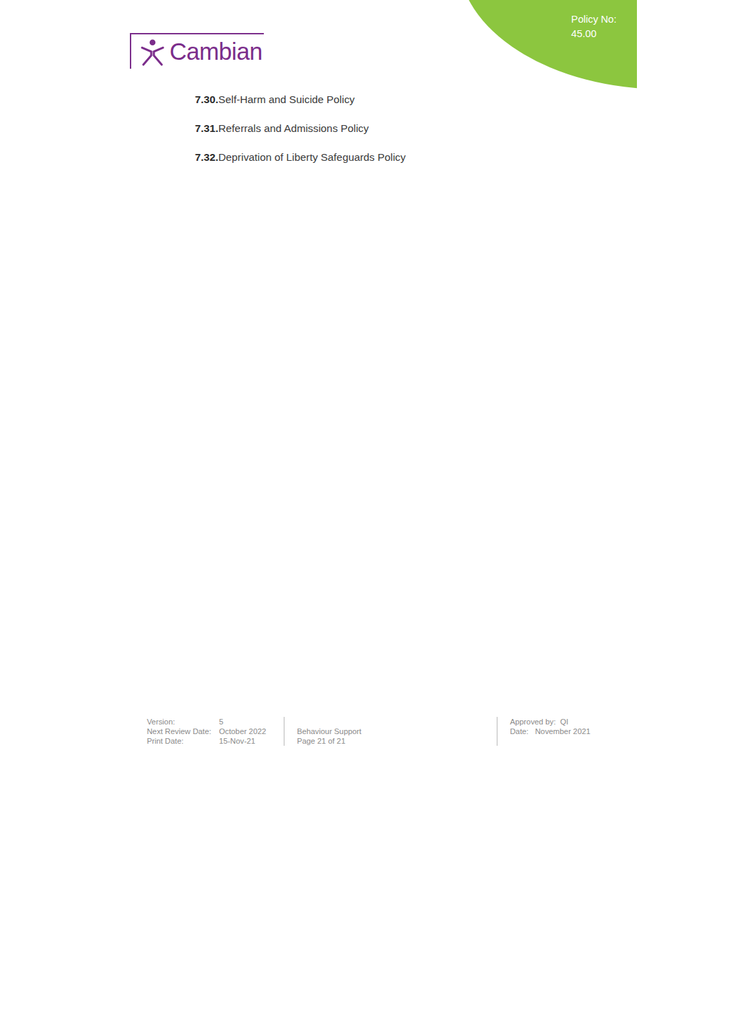Policy No:
45.00
Cambian
7.30. Self-Harm and Suicide Policy
7.31. Referrals and Admissions Policy
7.32. Deprivation of Liberty Safeguards Policy
| Version: | 5 | | | Approved by: QI |
| Next Review Date: | October 2022 | Behaviour Support | | Date: November 2021 |
| Print Date: | 15-Nov-21 | Page 21 of 21 | | |